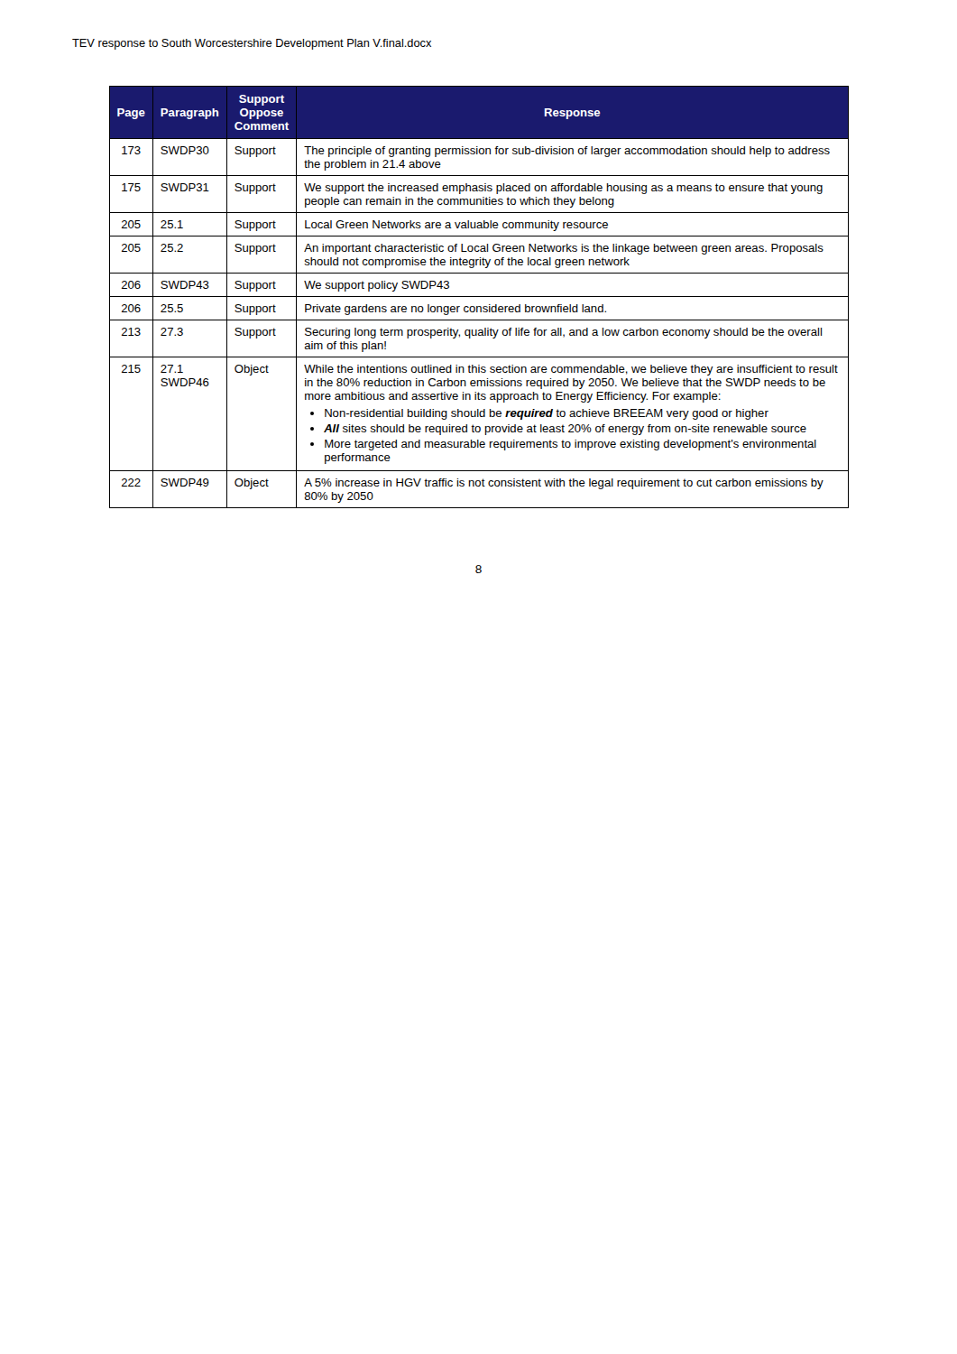TEV response to South Worcestershire Development Plan V.final.docx
| Page | Paragraph | Support Oppose Comment | Response |
| --- | --- | --- | --- |
| 173 | SWDP30 | Support | The principle of granting permission for sub-division of larger accommodation should help to address the problem in 21.4 above |
| 175 | SWDP31 | Support | We support the increased emphasis placed on affordable housing as a means to ensure that young people can remain in the communities to which they belong |
| 205 | 25.1 | Support | Local Green Networks are a valuable community resource |
| 205 | 25.2 | Support | An important characteristic of Local Green Networks is the linkage between green areas. Proposals should not compromise the integrity of the local green network |
| 206 | SWDP43 | Support | We support policy SWDP43 |
| 206 | 25.5 | Support | Private gardens are no longer considered brownfield land. |
| 213 | 27.3 | Support | Securing long term prosperity, quality of life for all, and a low carbon economy should be the overall aim of this plan! |
| 215 | 27.1 SWDP46 | Object | While the intentions outlined in this section are commendable, we believe they are insufficient to result in the 80% reduction in Carbon emissions required by 2050. We believe that the SWDP needs to be more ambitious and assertive in its approach to Energy Efficiency. For example: Non-residential building should be required to achieve BREEAM very good or higher All sites should be required to provide at least 20% of energy from on-site renewable source More targeted and measurable requirements to improve existing development's environmental performance |
| 222 | SWDP49 | Object | A 5% increase in HGV traffic is not consistent with the legal requirement to cut carbon emissions by 80% by 2050 |
8